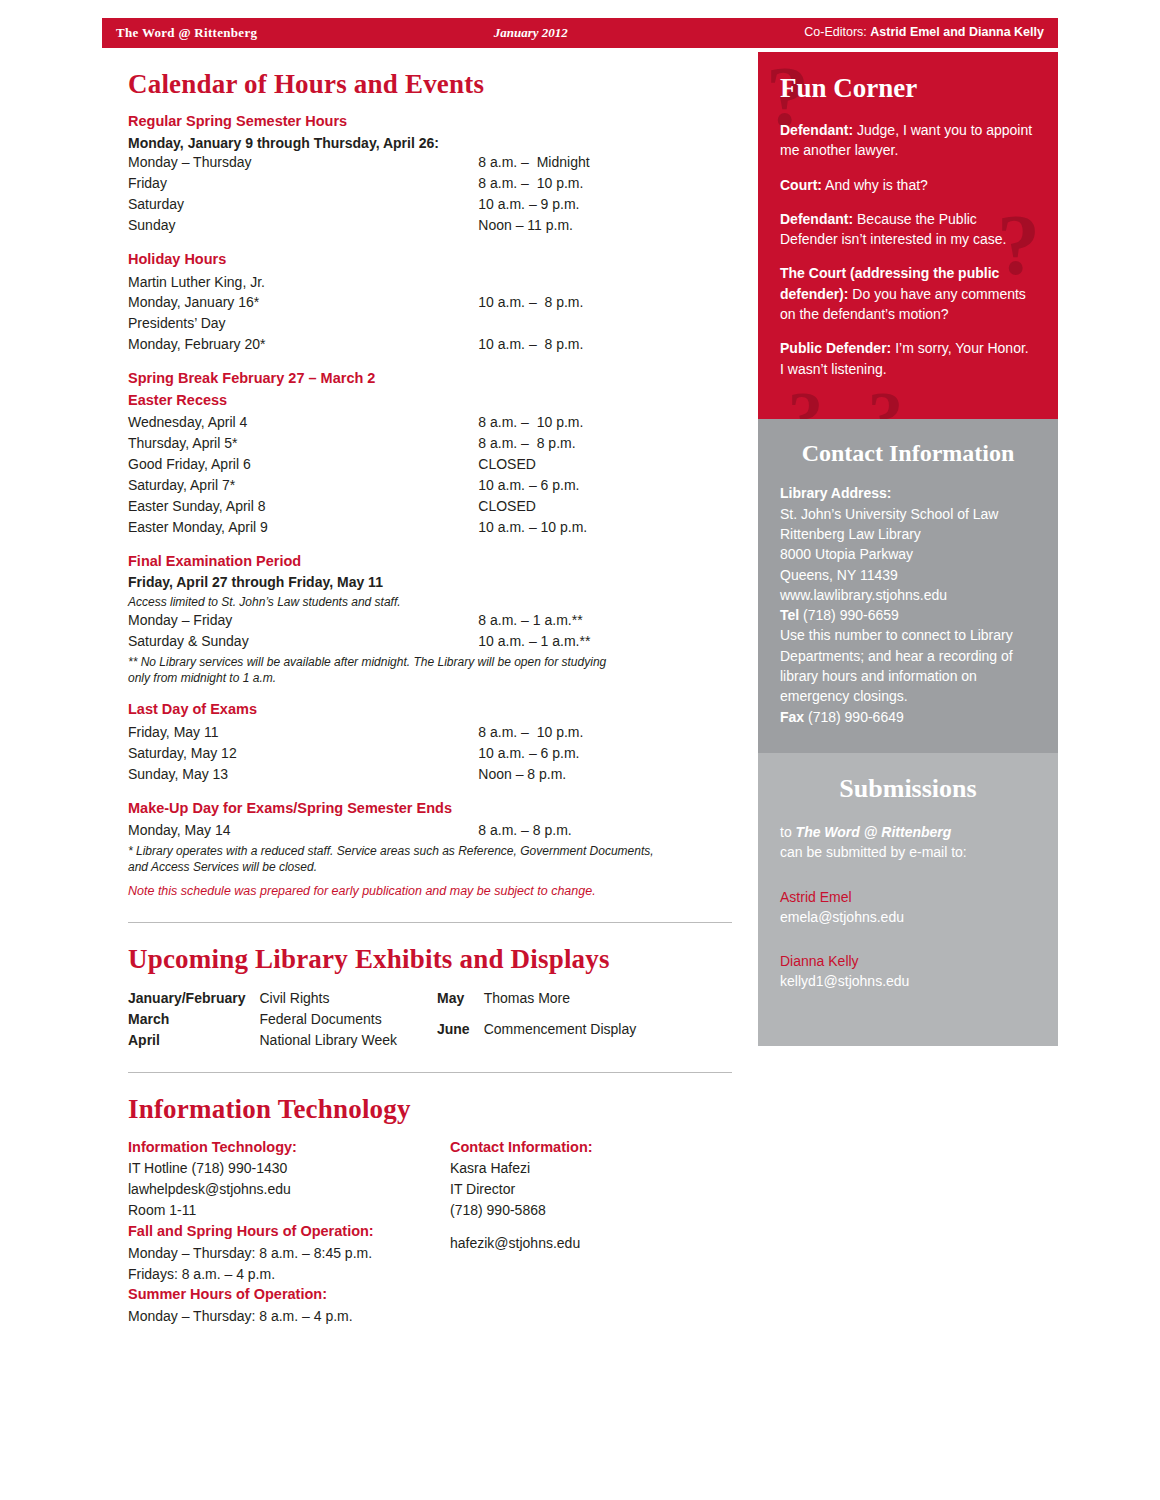The Word @ Rittenberg January 2012 Co-Editors: Astrid Emel and Dianna Kelly
Calendar of Hours and Events
Regular Spring Semester Hours
Monday, January 9 through Thursday, April 26:
| Monday – Thursday | 8 a.m. – Midnight |
| Friday | 8 a.m. – 10 p.m. |
| Saturday | 10 a.m. – 9 p.m. |
| Sunday | Noon – 11 p.m. |
Holiday Hours
| Martin Luther King, Jr. | |
| Monday, January 16* | 10 a.m. – 8 p.m. |
| Presidents’ Day | |
| Monday, February 20* | 10 a.m. – 8 p.m. |
Spring Break February 27 – March 2
Easter Recess
| Wednesday, April 4 | 8 a.m. – 10 p.m. |
| Thursday, April 5* | 8 a.m. – 8 p.m. |
| Good Friday, April 6 | CLOSED |
| Saturday, April 7* | 10 a.m. – 6 p.m. |
| Easter Sunday, April 8 | CLOSED |
| Easter Monday, April 9 | 10 a.m. – 10 p.m. |
Final Examination Period
Friday, April 27 through Friday, May 11
Access limited to St. John’s Law students and staff.
| Monday – Friday | 8 a.m. – 1 a.m.** |
| Saturday & Sunday | 10 a.m. – 1 a.m.** |
** No Library services will be available after midnight. The Library will be open for studying
only from midnight to 1 a.m.
Last Day of Exams
| Friday, May 11 | 8 a.m. – 10 p.m. |
| Saturday, May 12 | 10 a.m. – 6 p.m. |
| Sunday, May 13 | Noon – 8 p.m. |
Make-Up Day for Exams/Spring Semester Ends
| Monday, May 14 | 8 a.m. – 8 p.m. |
* Library operates with a reduced staff. Service areas such as Reference, Government Documents,
and Access Services will be closed.
Note this schedule was prepared for early publication and may be subject to change.
Upcoming Library Exhibits and Displays
| January/February | Civil Rights |
| March | Federal Documents |
| April | National Library Week |
| May | Thomas More |
| June | Commencement Display |
Information Technology
Information Technology:
IT Hotline (718) 990-1430
lawhelpdesk@stjohns.edu
Room 1-11
Fall and Spring Hours of Operation:
Monday – Thursday: 8 a.m. – 8:45 p.m.
Fridays: 8 a.m. – 4 p.m.
Summer Hours of Operation:
Monday – Thursday: 8 a.m. – 4 p.m.
Contact Information:
Kasra Hafezi
IT Director
(718) 990-5868
hafezik@stjohns.edu
? ? ? ?
Fun Corner
Defendant: Judge, I want you to appoint me another lawyer.
Court: And why is that?
Defendant: Because the Public Defender isn’t interested in my case.
The Court (addressing the public defender): Do you have any comments on the defendant’s motion?
Public Defender: I’m sorry, Your Honor. I wasn’t listening.
Contact Information
Library Address:
St. John’s University School of Law
Rittenberg Law Library
8000 Utopia Parkway
Queens, NY 11439
www.lawlibrary.stjohns.edu
Tel (718) 990-6659
Use this number to connect to Library Departments; and hear a recording of library hours and information on emergency closings.
Fax (718) 990-6649
Submissions
to The Word @ Rittenberg
can be submitted by e-mail to:
Astrid Emel
emela@stjohns.edu
Dianna Kelly
kellyd1@stjohns.edu